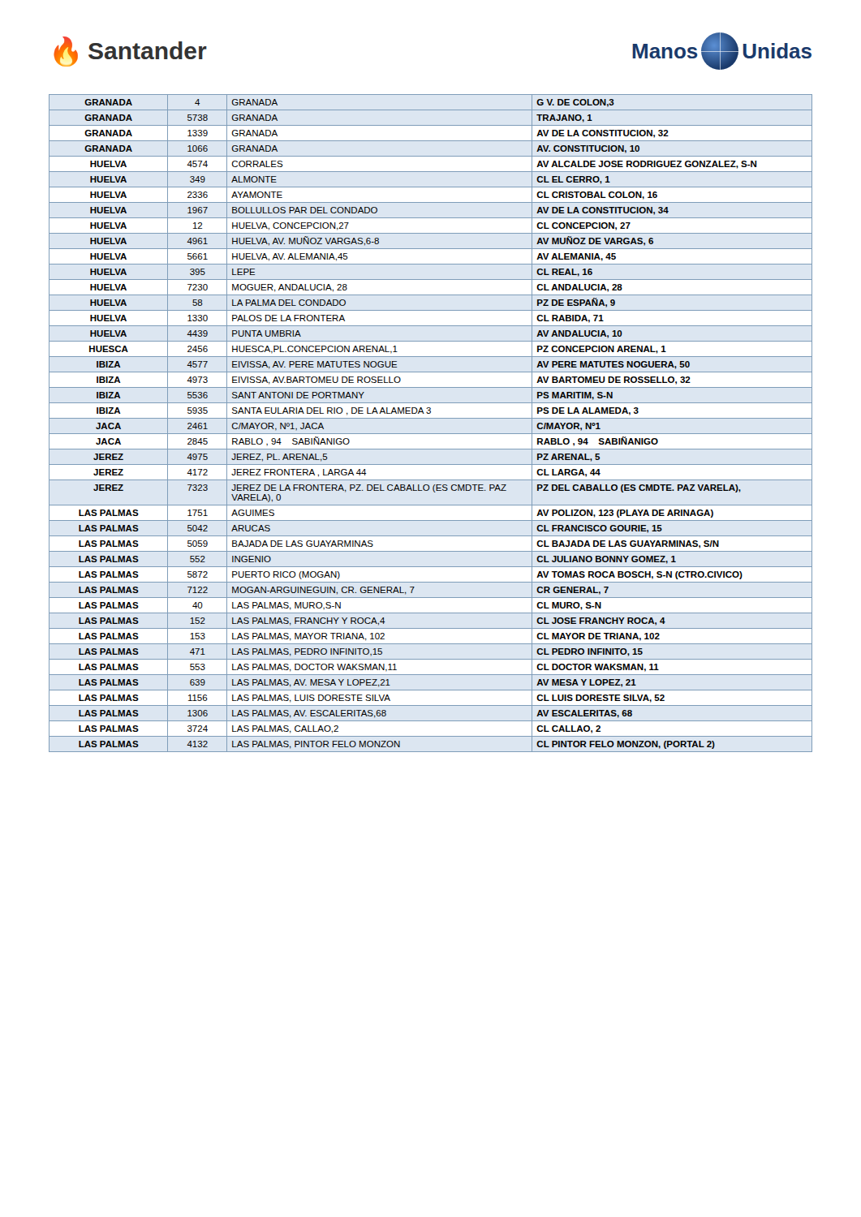🔥Santander
Manos Unidas
| GRANADA | 4 | GRANADA | G V. DE COLON,3 |
| GRANADA | 5738 | GRANADA | TRAJANO, 1 |
| GRANADA | 1339 | GRANADA | AV DE LA CONSTITUCION, 32 |
| GRANADA | 1066 | GRANADA | AV. CONSTITUCION, 10 |
| HUELVA | 4574 | CORRALES | AV ALCALDE JOSE RODRIGUEZ GONZALEZ, S-N |
| HUELVA | 349 | ALMONTE | CL EL CERRO, 1 |
| HUELVA | 2336 | AYAMONTE | CL CRISTOBAL COLON, 16 |
| HUELVA | 1967 | BOLLULLOS PAR DEL CONDADO | AV DE LA CONSTITUCION, 34 |
| HUELVA | 12 | HUELVA, CONCEPCION,27 | CL CONCEPCION, 27 |
| HUELVA | 4961 | HUELVA, AV. MUÑOZ VARGAS,6-8 | AV MUÑOZ DE VARGAS, 6 |
| HUELVA | 5661 | HUELVA, AV. ALEMANIA,45 | AV ALEMANIA, 45 |
| HUELVA | 395 | LEPE | CL REAL, 16 |
| HUELVA | 7230 | MOGUER, ANDALUCIA, 28 | CL ANDALUCIA, 28 |
| HUELVA | 58 | LA PALMA DEL CONDADO | PZ DE ESPAÑA, 9 |
| HUELVA | 1330 | PALOS DE LA FRONTERA | CL RABIDA, 71 |
| HUELVA | 4439 | PUNTA UMBRIA | AV ANDALUCIA, 10 |
| HUESCA | 2456 | HUESCA,PL.CONCEPCION ARENAL,1 | PZ CONCEPCION ARENAL, 1 |
| IBIZA | 4577 | EIVISSA, AV. PERE MATUTES NOGUE | AV PERE MATUTES NOGUERA, 50 |
| IBIZA | 4973 | EIVISSA, AV.BARTOMEU DE ROSELLO | AV BARTOMEU DE ROSSELLO, 32 |
| IBIZA | 5536 | SANT ANTONI DE PORTMANY | PS MARITIM, S-N |
| IBIZA | 5935 | SANTA EULARIA DEL RIO , DE LA ALAMEDA 3 | PS DE LA ALAMEDA, 3 |
| JACA | 2461 | C/MAYOR, Nº1, JACA | C/MAYOR, Nº1 |
| JACA | 2845 | RABLO , 94 SABIÑANIGO | RABLO , 94 SABIÑANIGO |
| JEREZ | 4975 | JEREZ, PL. ARENAL,5 | PZ ARENAL, 5 |
| JEREZ | 4172 | JEREZ FRONTERA , LARGA 44 | CL LARGA, 44 |
| JEREZ | 7323 | JEREZ DE LA FRONTERA, PZ. DEL CABALLO (ES CMDTE. PAZ VARELA), 0 | PZ DEL CABALLO (ES CMDTE. PAZ VARELA), |
| LAS PALMAS | 1751 | AGUIMES | AV POLIZON, 123 (PLAYA DE ARINAGA) |
| LAS PALMAS | 5042 | ARUCAS | CL FRANCISCO GOURIE, 15 |
| LAS PALMAS | 5059 | BAJADA DE LAS GUAYARMINAS | CL BAJADA DE LAS GUAYARMINAS, S/N |
| LAS PALMAS | 552 | INGENIO | CL JULIANO BONNY GOMEZ, 1 |
| LAS PALMAS | 5872 | PUERTO RICO (MOGAN) | AV TOMAS ROCA BOSCH, S-N (CTRO.CIVICO) |
| LAS PALMAS | 7122 | MOGAN-ARGUINEGUIN, CR. GENERAL, 7 | CR GENERAL, 7 |
| LAS PALMAS | 40 | LAS PALMAS, MURO,S-N | CL MURO, S-N |
| LAS PALMAS | 152 | LAS PALMAS, FRANCHY Y ROCA,4 | CL JOSE FRANCHY ROCA, 4 |
| LAS PALMAS | 153 | LAS PALMAS, MAYOR TRIANA, 102 | CL MAYOR DE TRIANA, 102 |
| LAS PALMAS | 471 | LAS PALMAS, PEDRO INFINITO,15 | CL PEDRO INFINITO, 15 |
| LAS PALMAS | 553 | LAS PALMAS, DOCTOR WAKSMAN,11 | CL DOCTOR WAKSMAN, 11 |
| LAS PALMAS | 639 | LAS PALMAS, AV. MESA Y LOPEZ,21 | AV MESA Y LOPEZ, 21 |
| LAS PALMAS | 1156 | LAS PALMAS, LUIS DORESTE SILVA | CL LUIS DORESTE SILVA, 52 |
| LAS PALMAS | 1306 | LAS PALMAS, AV. ESCALERITAS,68 | AV ESCALERITAS, 68 |
| LAS PALMAS | 3724 | LAS PALMAS, CALLAO,2 | CL CALLAO, 2 |
| LAS PALMAS | 4132 | LAS PALMAS, PINTOR FELO MONZON | CL PINTOR FELO MONZON, (PORTAL 2) |